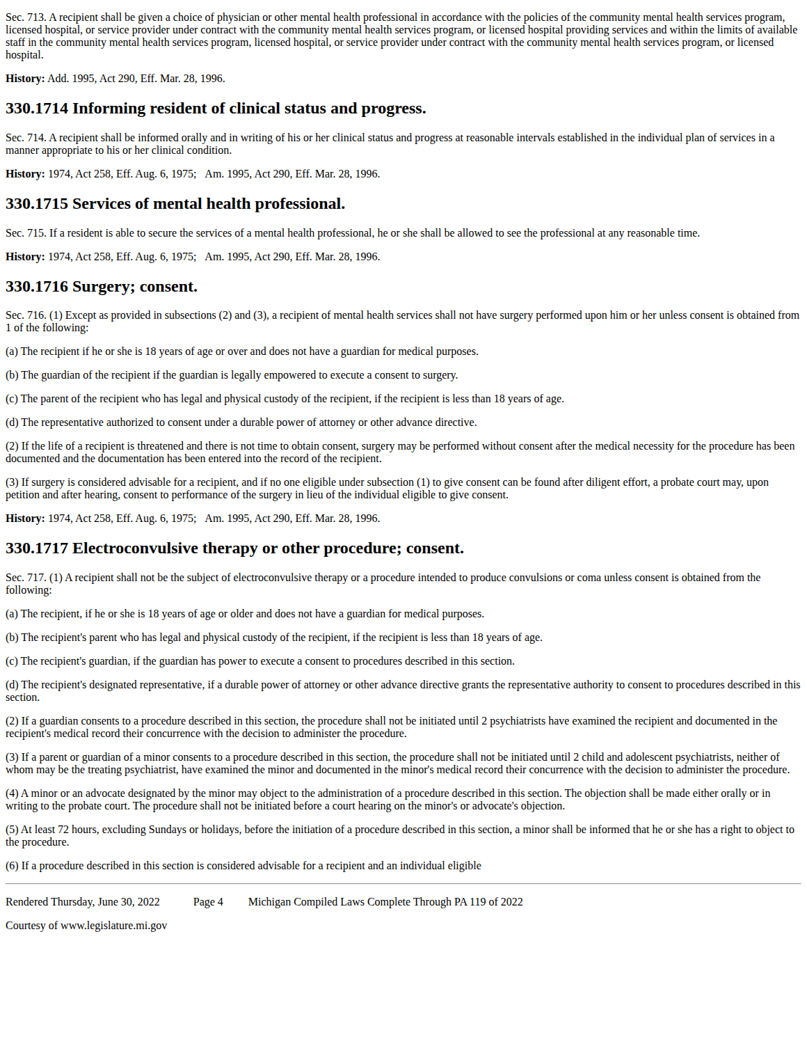Sec. 713. A recipient shall be given a choice of physician or other mental health professional in accordance with the policies of the community mental health services program, licensed hospital, or service provider under contract with the community mental health services program, or licensed hospital providing services and within the limits of available staff in the community mental health services program, licensed hospital, or service provider under contract with the community mental health services program, or licensed hospital.
History: Add. 1995, Act 290, Eff. Mar. 28, 1996.
330.1714 Informing resident of clinical status and progress.
Sec. 714. A recipient shall be informed orally and in writing of his or her clinical status and progress at reasonable intervals established in the individual plan of services in a manner appropriate to his or her clinical condition.
History: 1974, Act 258, Eff. Aug. 6, 1975; Am. 1995, Act 290, Eff. Mar. 28, 1996.
330.1715 Services of mental health professional.
Sec. 715. If a resident is able to secure the services of a mental health professional, he or she shall be allowed to see the professional at any reasonable time.
History: 1974, Act 258, Eff. Aug. 6, 1975; Am. 1995, Act 290, Eff. Mar. 28, 1996.
330.1716 Surgery; consent.
Sec. 716. (1) Except as provided in subsections (2) and (3), a recipient of mental health services shall not have surgery performed upon him or her unless consent is obtained from 1 of the following:
(a) The recipient if he or she is 18 years of age or over and does not have a guardian for medical purposes.
(b) The guardian of the recipient if the guardian is legally empowered to execute a consent to surgery.
(c) The parent of the recipient who has legal and physical custody of the recipient, if the recipient is less than 18 years of age.
(d) The representative authorized to consent under a durable power of attorney or other advance directive.
(2) If the life of a recipient is threatened and there is not time to obtain consent, surgery may be performed without consent after the medical necessity for the procedure has been documented and the documentation has been entered into the record of the recipient.
(3) If surgery is considered advisable for a recipient, and if no one eligible under subsection (1) to give consent can be found after diligent effort, a probate court may, upon petition and after hearing, consent to performance of the surgery in lieu of the individual eligible to give consent.
History: 1974, Act 258, Eff. Aug. 6, 1975; Am. 1995, Act 290, Eff. Mar. 28, 1996.
330.1717 Electroconvulsive therapy or other procedure; consent.
Sec. 717. (1) A recipient shall not be the subject of electroconvulsive therapy or a procedure intended to produce convulsions or coma unless consent is obtained from the following:
(a) The recipient, if he or she is 18 years of age or older and does not have a guardian for medical purposes.
(b) The recipient's parent who has legal and physical custody of the recipient, if the recipient is less than 18 years of age.
(c) The recipient's guardian, if the guardian has power to execute a consent to procedures described in this section.
(d) The recipient's designated representative, if a durable power of attorney or other advance directive grants the representative authority to consent to procedures described in this section.
(2) If a guardian consents to a procedure described in this section, the procedure shall not be initiated until 2 psychiatrists have examined the recipient and documented in the recipient's medical record their concurrence with the decision to administer the procedure.
(3) If a parent or guardian of a minor consents to a procedure described in this section, the procedure shall not be initiated until 2 child and adolescent psychiatrists, neither of whom may be the treating psychiatrist, have examined the minor and documented in the minor's medical record their concurrence with the decision to administer the procedure.
(4) A minor or an advocate designated by the minor may object to the administration of a procedure described in this section. The objection shall be made either orally or in writing to the probate court. The procedure shall not be initiated before a court hearing on the minor's or advocate's objection.
(5) At least 72 hours, excluding Sundays or holidays, before the initiation of a procedure described in this section, a minor shall be informed that he or she has a right to object to the procedure.
(6) If a procedure described in this section is considered advisable for a recipient and an individual eligible
Rendered Thursday, June 30, 2022 Page 4 Michigan Compiled Laws Complete Through PA 119 of 2022
Courtesy of www.legislature.mi.gov